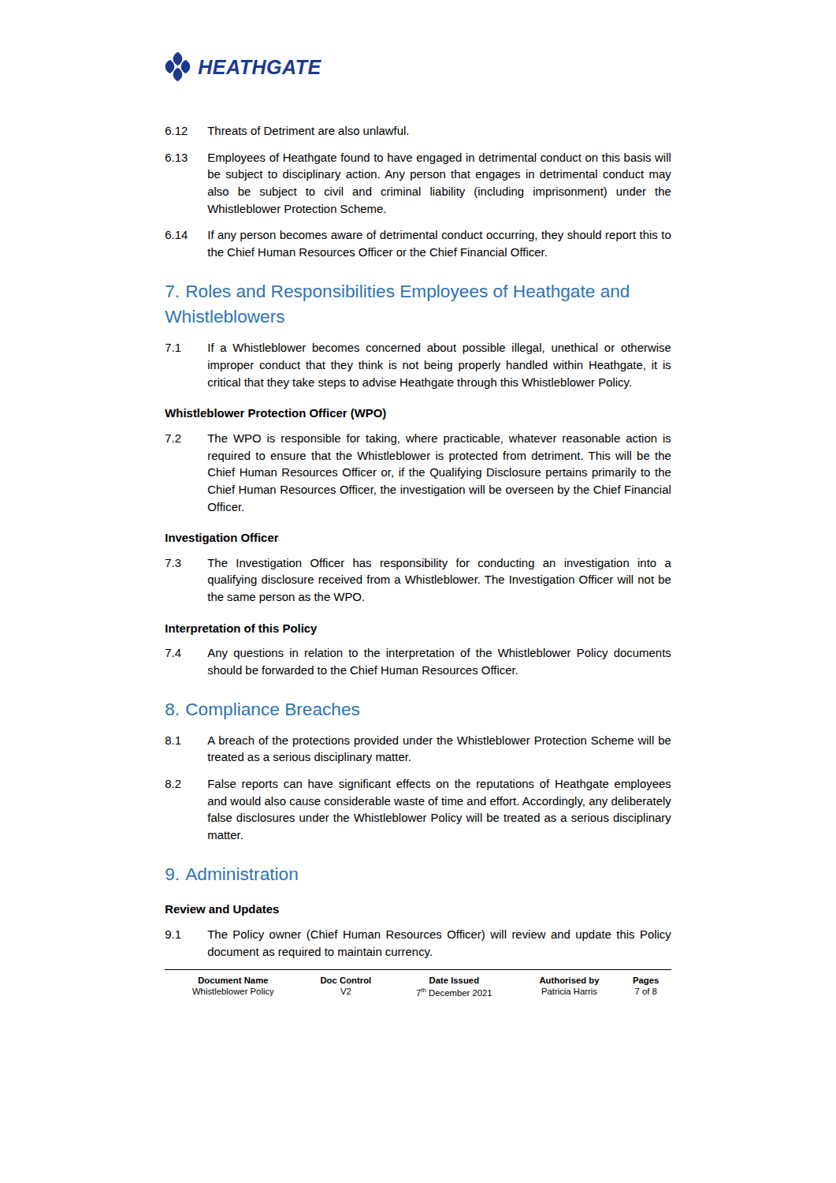HEATHGATE
6.12
Threats of Detriment are also unlawful.
6.13
Employees of Heathgate found to have engaged in detrimental conduct on this basis will be subject to disciplinary action. Any person that engages in detrimental conduct may also be subject to civil and criminal liability (including imprisonment) under the Whistleblower Protection Scheme.
6.14
If any person becomes aware of detrimental conduct occurring, they should report this to the Chief Human Resources Officer or the Chief Financial Officer.
7. Roles and Responsibilities Employees of Heathgate and Whistleblowers
7.1
If a Whistleblower becomes concerned about possible illegal, unethical or otherwise improper conduct that they think is not being properly handled within Heathgate, it is critical that they take steps to advise Heathgate through this Whistleblower Policy.
Whistleblower Protection Officer (WPO)
7.2
The WPO is responsible for taking, where practicable, whatever reasonable action is required to ensure that the Whistleblower is protected from detriment. This will be the Chief Human Resources Officer or, if the Qualifying Disclosure pertains primarily to the Chief Human Resources Officer, the investigation will be overseen by the Chief Financial Officer.
Investigation Officer
7.3
The Investigation Officer has responsibility for conducting an investigation into a qualifying disclosure received from a Whistleblower. The Investigation Officer will not be the same person as the WPO.
Interpretation of this Policy
7.4
Any questions in relation to the interpretation of the Whistleblower Policy documents should be forwarded to the Chief Human Resources Officer.
8. Compliance Breaches
8.1
A breach of the protections provided under the Whistleblower Protection Scheme will be treated as a serious disciplinary matter.
8.2
False reports can have significant effects on the reputations of Heathgate employees and would also cause considerable waste of time and effort. Accordingly, any deliberately false disclosures under the Whistleblower Policy will be treated as a serious disciplinary matter.
9. Administration
Review and Updates
9.1
The Policy owner (Chief Human Resources Officer) will review and update this Policy document as required to maintain currency.
| Document Name | Doc Control | Date Issued | Authorised by | Pages |
| Whistleblower Policy | V2 | 7 th December 2021 | Patricia Harris | 7 of 8 |